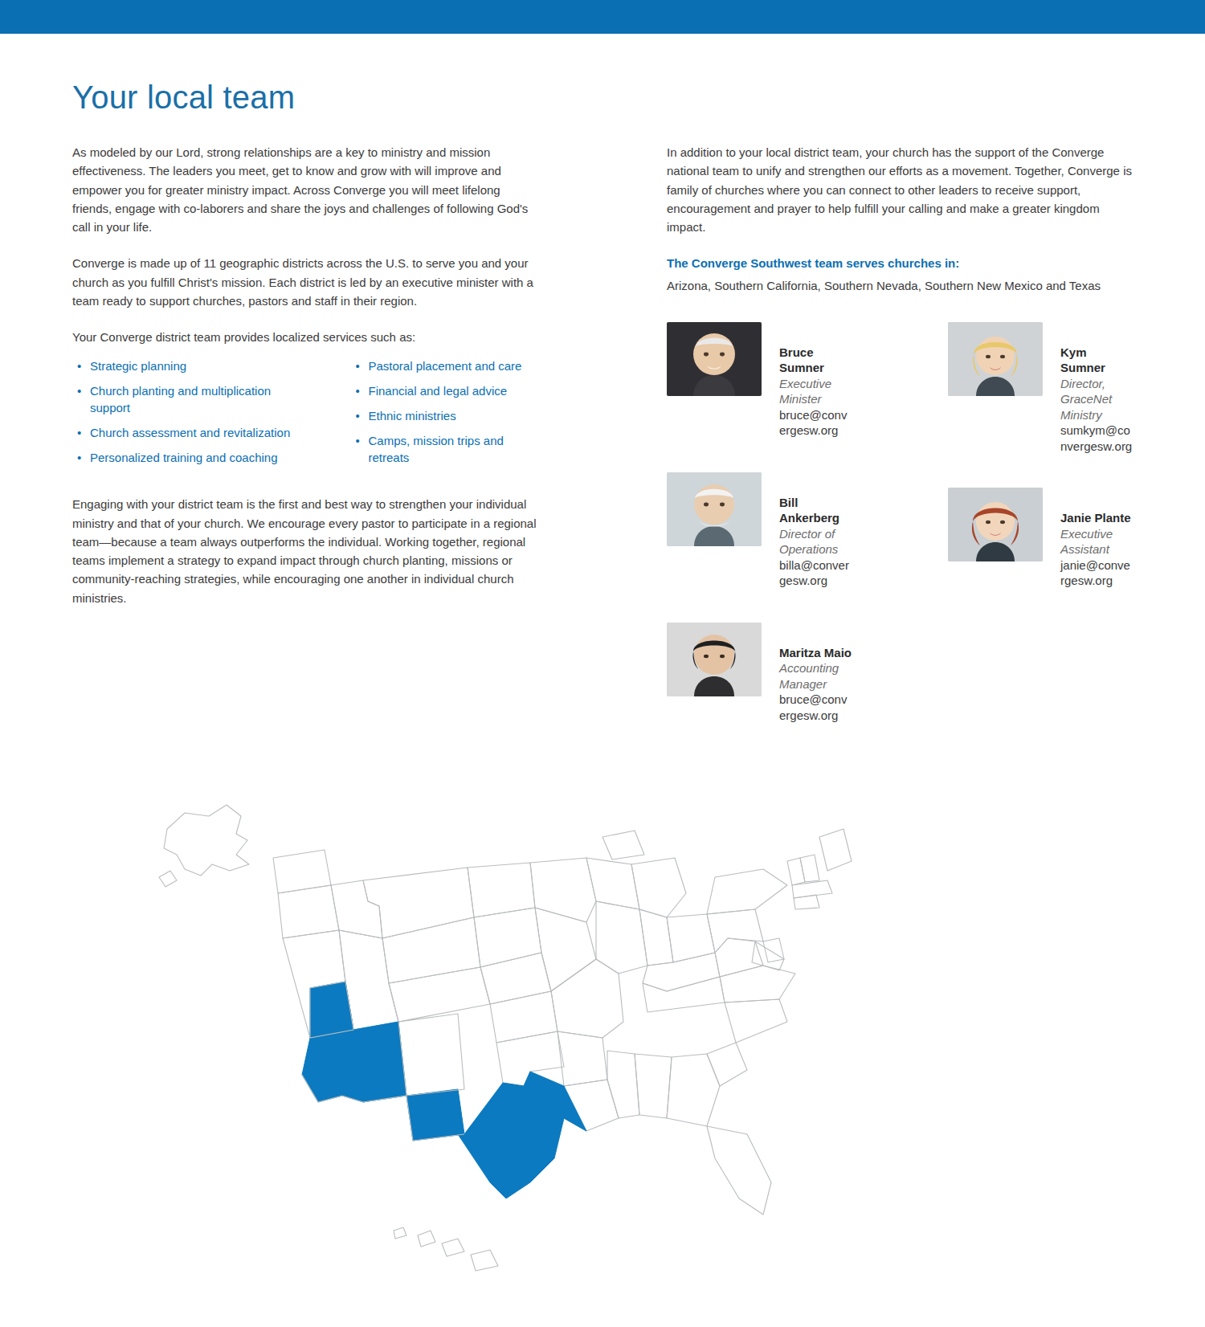Your local team
As modeled by our Lord, strong relationships are a key to ministry and mission effectiveness. The leaders you meet, get to know and grow with will improve and empower you for greater ministry impact. Across Converge you will meet lifelong friends, engage with co-laborers and share the joys and challenges of following God's call in your life.
Converge is made up of 11 geographic districts across the U.S. to serve you and your church as you fulfill Christ's mission. Each district is led by an executive minister with a team ready to support churches, pastors and staff in their region.
Your Converge district team provides localized services such as:
Strategic planning
Church planting and multiplication support
Church assessment and revitalization
Personalized training and coaching
Pastoral placement and care
Financial and legal advice
Ethnic ministries
Camps, mission trips and retreats
Engaging with your district team is the first and best way to strengthen your individual ministry and that of your church. We encourage every pastor to participate in a regional team—because a team always outperforms the individual. Working together, regional teams implement a strategy to expand impact through church planting, missions or community-reaching strategies, while encouraging one another in individual church ministries.
In addition to your local district team, your church has the support of the Converge national team to unify and strengthen our efforts as a movement. Together, Converge is family of churches where you can connect to other leaders to receive support, encouragement and prayer to help fulfill your calling and make a greater kingdom impact.
The Converge Southwest team serves churches in:
Arizona, Southern California, Southern Nevada, Southern New Mexico and Texas
Bruce Sumner
Executive Minister
bruce@convergesw.org
Bill Ankerberg
Director of Operations
billa@convergesw.org
Maritza Maio
Accounting Manager
bruce@convergesw.org
Kym Sumner
Director, GraceNet Ministry
sumkym@convergesw.org
Janie Plante
Executive Assistant
janie@convergesw.org